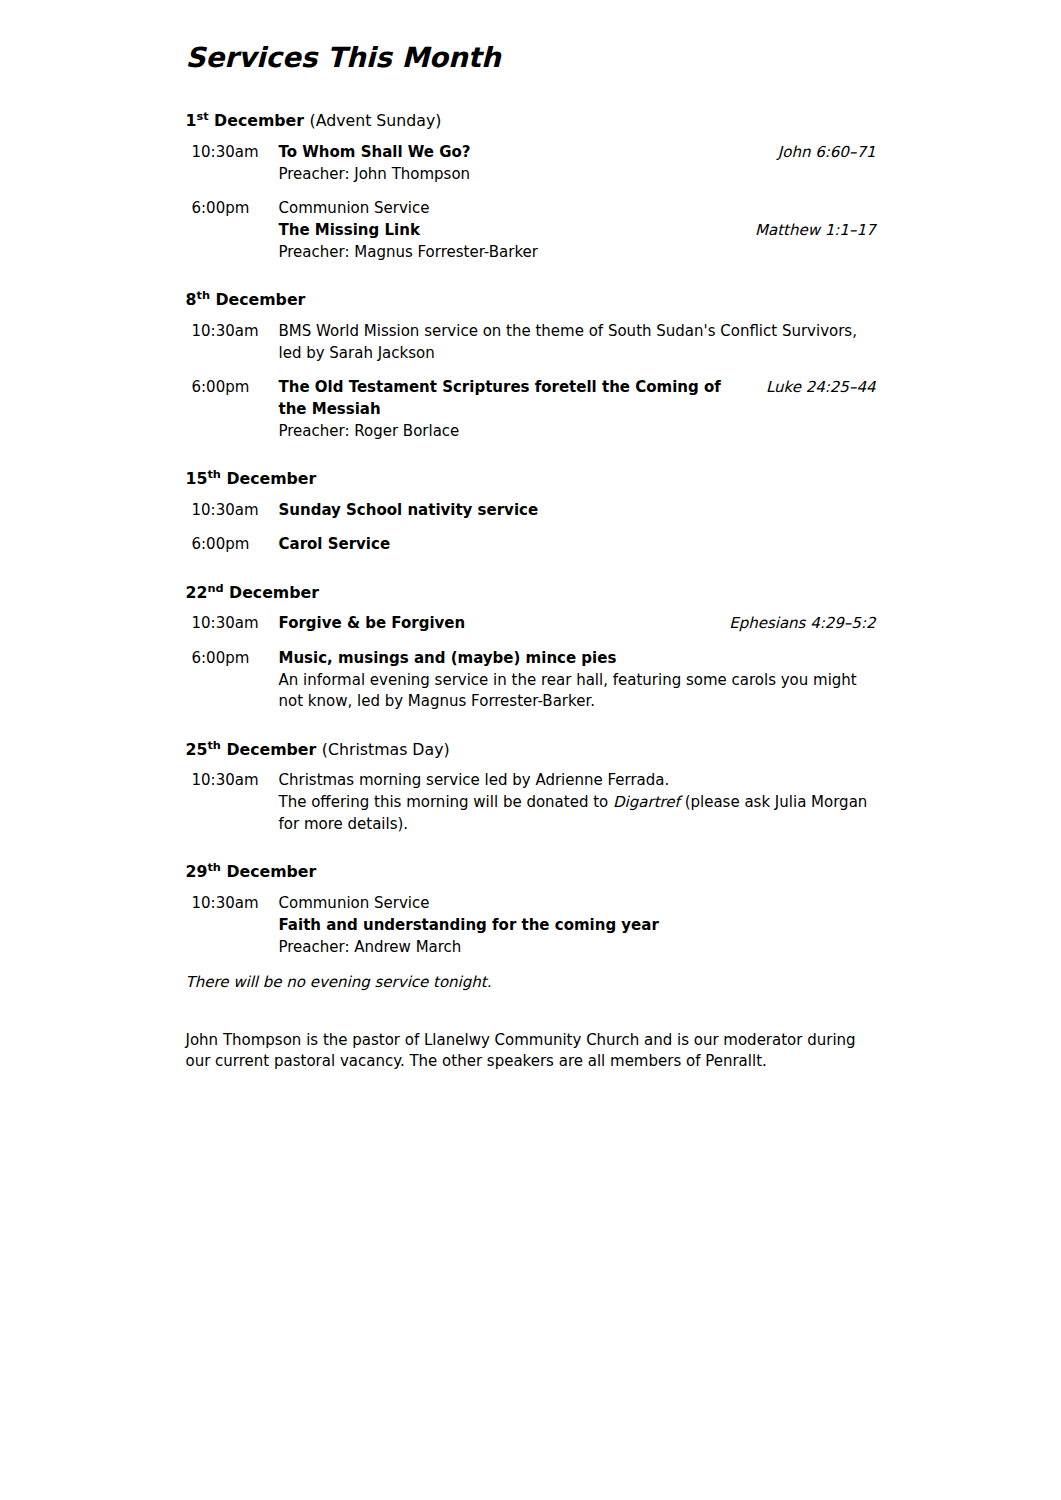Services This Month
1st December (Advent Sunday)
10:30am
To Whom Shall We Go? John 6:60–71
Preacher: John Thompson
6:00pm
Communion Service
The Missing Link Matthew 1:1–17
Preacher: Magnus Forrester-Barker
8th December
10:30am
BMS World Mission service on the theme of South Sudan's Conflict Survivors, led by Sarah Jackson
6:00pm
The Old Testament Scriptures foretell the Coming of the Messiah Luke 24:25–44
Preacher: Roger Borlace
15th December
10:30am
Sunday School nativity service
6:00pm
Carol Service
22nd December
10:30am
Forgive & be Forgiven Ephesians 4:29–5:2
6:00pm
Music, musings and (maybe) mince pies
An informal evening service in the rear hall, featuring some carols you might not know, led by Magnus Forrester-Barker.
25th December (Christmas Day)
10:30am
Christmas morning service led by Adrienne Ferrada.
The offering this morning will be donated to Digartref (please ask Julia Morgan for more details).
29th December
10:30am
Communion Service
Faith and understanding for the coming year
Preacher: Andrew March
There will be no evening service tonight.
John Thompson is the pastor of Llanelwy Community Church and is our moderator during our current pastoral vacancy. The other speakers are all members of Penrallt.